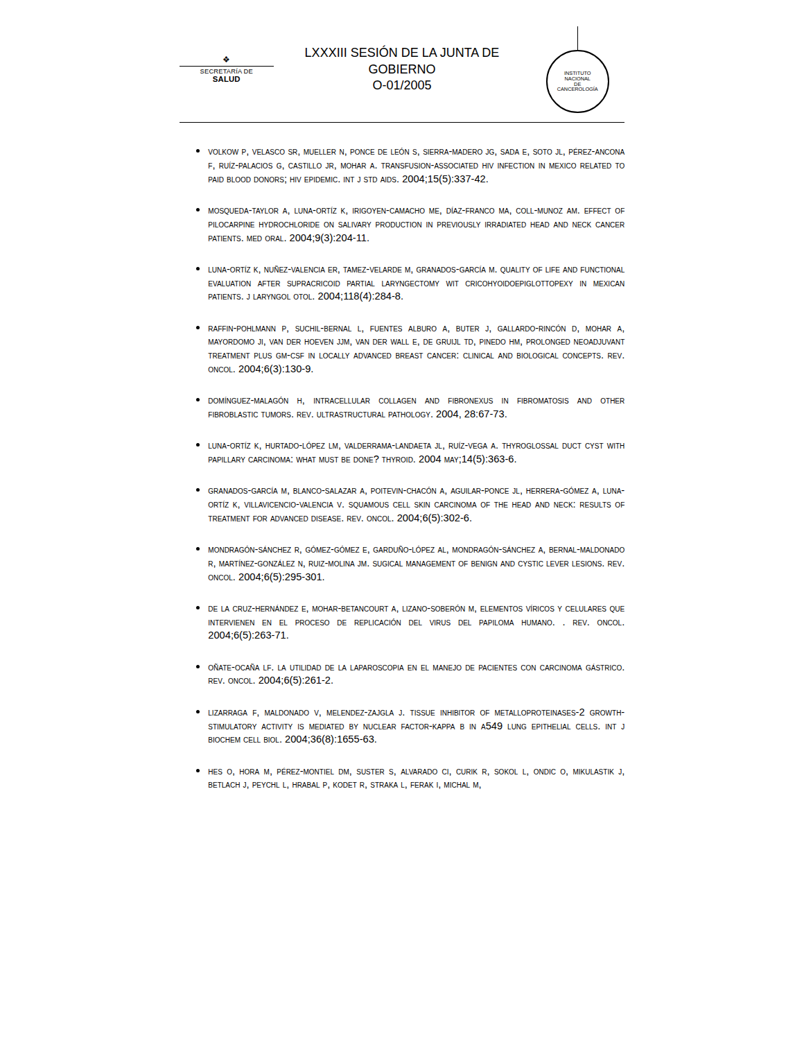❖
SECRETARÍA DE
SALUD
LXXXIII SESIÓN DE LA JUNTA DE GOBIERNO O-01/2005
INSTITUTO NACIONAL
DE CANCEROLOGÍA
Volkow P, Velasco SR, Mueller N, Ponce De León S, Sierra-Madero JG, Sada E, Soto JL, Pérez-Ancona F, Ruíz-Palacios G, Castillo JR, Mohar A. Transfusion-associated HIV infection in Mexico related to paid blood donors; HIV epidemic. Int J STD AIDS. 2004;15(5):337-42.
Mosqueda-Taylor A, Luna-Ortíz K, Irigoyen-Camacho ME, Díaz-Franco MA, Coll-Munoz AM. Effect of pilocarpine hydrochloride on salivary production in previously irradiated head and neck cancer patients. Med Oral. 2004;9(3):204-11.
Luna-Ortíz K, Nuñez-Valencia ER, Tamez-Velarde M, Granados-García M. Quality of life and functional evaluation after supracricoid partial laryngectomy wit cricohyoidoepiglottopexy in Mexican patients. J Laryngol Otol. 2004;118(4):284-8.
Raffin-Pohlmann P, Suchil-Bernal L, Fuentes Alburo A, Buter J, Gallardo-Rincón D, Mohar A, Mayordomo JI, Van Der Hoeven JJM, Van Der Wall E, De Gruijl TD, Pinedo HM, Prolonged neoadjuvant treatment plus GM-CSF in locally advanced breast cancer: clinical and biological concepts. Rev. Oncol. 2004;6(3):130-9.
Domínguez-Malagón H, Intracellular Collagen and Fibronexus in Fibromatosis and Other Fibroblastic Tumors. Rev. Ultrastructural Pathology. 2004, 28:67-73.
Luna-Ortíz K, Hurtado-López LM, Valderrama-Landaeta JL, Ruíz-Vega A. Thyroglossal duct cyst with papillary carcinoma: what must be done? Thyroid. 2004 May;14(5):363-6.
Granados-García M, Blanco-Salazar A, Poitevin-Chacón A, Aguilar-Ponce JL, Herrera-Gómez A, Luna-Ortíz K, Villavicencio-Valencia V. Squamous cell skin carcinoma of the head and neck: results of treatment for advanced disease. Rev. Oncol. 2004;6(5):302-6.
Mondragón-Sánchez R, Gómez-Gómez E, Garduño-López AL, Mondragón-Sánchez A, Bernal-Maldonado R, Martínez-González N, Ruiz-Molina JM. Sugical management of benign and cystic lever lesions. Rev. Oncol. 2004;6(5):295-301.
De la Cruz-Hernández E, Mohar-Betancourt A, Lizano-Soberón M, Elementos víricos y celulares que intervienen en el proceso de replicación del virus del papiloma humano. . Rev. Oncol. 2004;6(5):263-71.
Oñate-Ocaña LF. La utilidad de la laparoscopia en el manejo de pacientes con carcinoma gástrico. Rev. Oncol. 2004;6(5):261-2.
Lizarraga F, Maldonado V, Melendez-Zajgla J. Tissue inhibitor of metalloproteinases-2 growth-stimulatory activity is mediated by nuclear factor-kappa B in A549 lung epithelial cells. Int J Biochem Cell Biol. 2004;36(8):1655-63.
Hes O, Hora M, Pérez-Montiel DM, Suster S, Alvarado CI, Curik R, Sokol L, Ondic O, Mikulastik J, Betlach J, Peychl L, Hrabal P, Kodet R, Straka L, Ferak I, Michal M,